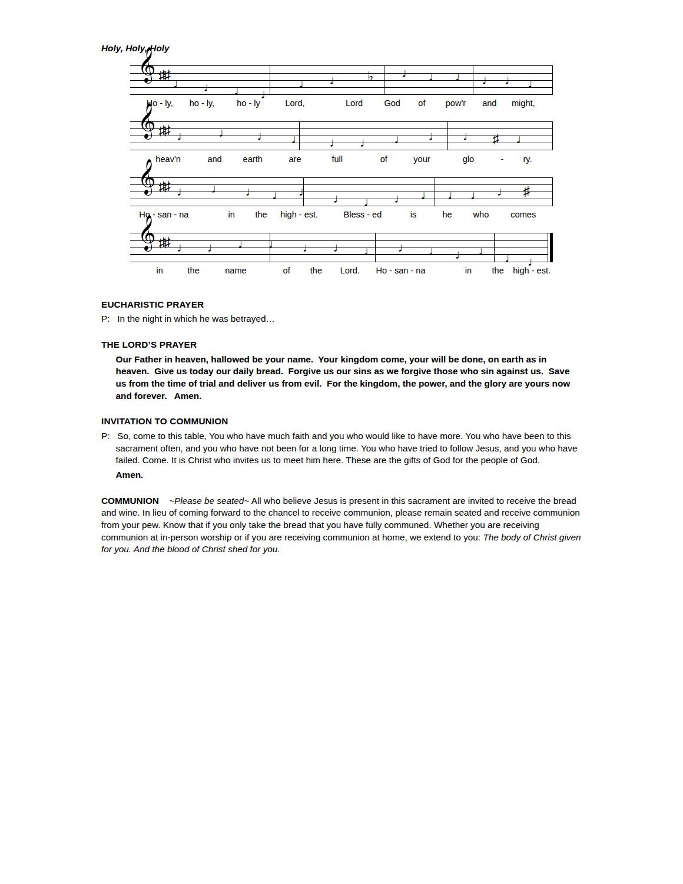Holy, Holy, Holy
𝄞 ♯♯
♩ ♩ ♩ ♩ ♩ ♩ ♭ ♩ ♩ ♩ ♩ ♩ ♩
Ho - ly, ho - ly, ho - ly Lord, Lord God of pow'r and might,
𝄞 ♯♯
♩ ♩ ♩ ♩ ♩ ♩ ♩ ♩ ♩ ♯ ♩
heav'n and earth are full of your glo - ry.
𝄞 ♯♯
♩ ♩ ♩ ♩ ♩ ♩ ♩ ♩ ♩ ♩ ♩ ♩ ♯
Ho - san - na in the high - est. Bless - ed is he who comes
𝄞 ♯♯
♩ ♩ ♩ ♩ ♩ ♩ ♩ ♩ ♩ ♩ ♩ ♩ ♩
in the name of the Lord. Ho - san - na in the high - est.
EUCHARISTIC PRAYER
P: In the night in which he was betrayed…
THE LORD’S PRAYER
Our Father in heaven, hallowed be your name. Your kingdom come, your will be done, on earth as in heaven. Give us today our daily bread. Forgive us our sins as we forgive those who sin against us. Save us from the time of trial and deliver us from evil. For the kingdom, the power, and the glory are yours now and forever. Amen.
INVITATION TO COMMUNION
P: So, come to this table, You who have much faith and you who would like to have more. You who have been to this sacrament often, and you who have not been for a long time. You who have tried to follow Jesus, and you who have failed. Come. It is Christ who invites us to meet him here. These are the gifts of God for the people of God.
Amen.
COMMUNION ~Please be seated~ All who believe Jesus is present in this sacrament are invited to receive the bread and wine. In lieu of coming forward to the chancel to receive communion, please remain seated and receive communion from your pew. Know that if you only take the bread that you have fully communed. Whether you are receiving communion at in-person worship or if you are receiving communion at home, we extend to you: The body of Christ given for you. And the blood of Christ shed for you.